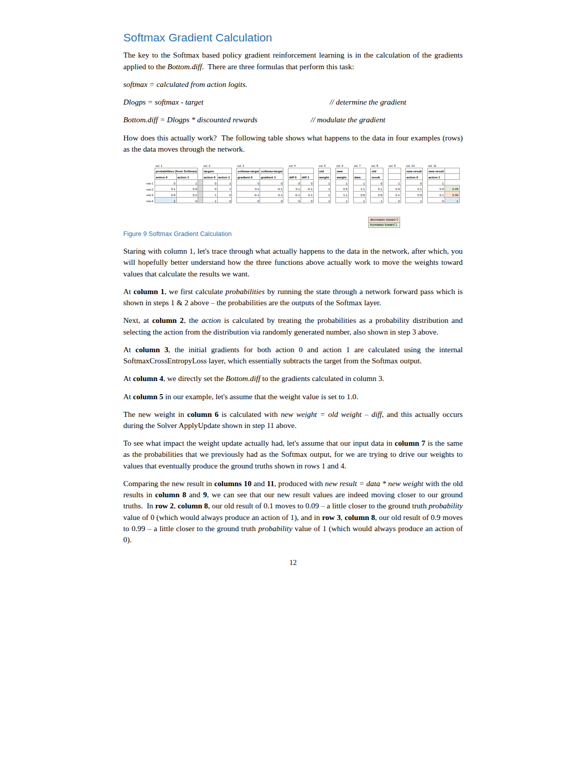Softmax Gradient Calculation
The key to the Softmax based policy gradient reinforcement learning is in the calculation of the gradients applied to the Bottom.diff. There are three formulas that perform this task:
softmax = calculated from action logits.
Dlogps = softmax - target // determine the gradient
Bottom.diff = Dlogps * discounted rewards // modulate the gradient
How does this actually work? The following table shows what happens to the data in four examples (rows) as the data moves through the network.
| | col. 1 | | | col. 2 | | | col. 3 | | | col. 4 | | | col. 5 | | col. 6 | | col. 7 | | col. 8 | | col. 9 | | col. 10 | | col. 11 | |
| | probabilities (from Softmax) | | targets | | softmax-target | softmax-target | | | | old | | new | | | | old | | | | new result | | new result | |
| | action 0 | action 1 | | action 0 | action 1 | | gradient 0 | gradient 1 | | diff 0 | diff 1 | | weight | | weight | | data | | result | | | | action 0 | | action 1 | |
| row 1 | 0 | 1 | | 0 | 1 | | 0 | 0 | | 0 | 0 | | 1 | | 1 | | 1 | | 0 | | 1 | | 0 | | 1 | |
| row 2 | 0.1 | 0.9 | | 0 | 1 | | 0.1 | -0.1 | | 0.1 | -0.1 | | 1 | | 0.9 | | 1.1 | | 0.1 | | 0.9 | | 0.1 | | 0.9 | 0.09 |
| row 3 | 0.9 | 0.1 | | 1 | 0 | | -0.1 | 0.1 | | -0.1 | 0.1 | | 1 | | 1.1 | | 0.9 | | 0.9 | | 0.1 | | 0.9 | | 0.1 | 0.99 |
| row 4 | 1 | 0 | | 1 | 0 | | 0 | 0 | | 0 | 0 | | 1 | | 1 | | 1 | | 1 | | 0 | | 1 | | 0 | 1 |
| decreases toward 0 |
| increases toward 1 |
Figure 9 Softmax Gradient Calculation
Staring with column 1, let's trace through what actually happens to the data in the network, after which, you will hopefully better understand how the three functions above actually work to move the weights toward values that calculate the results we want.
At column 1, we first calculate probabilities by running the state through a network forward pass which is shown in steps 1 & 2 above – the probabilities are the outputs of the Softmax layer.
Next, at column 2, the action is calculated by treating the probabilities as a probability distribution and selecting the action from the distribution via randomly generated number, also shown in step 3 above.
At column 3, the initial gradients for both action 0 and action 1 are calculated using the internal SoftmaxCrossEntropyLoss layer, which essentially subtracts the target from the Softmax output.
At column 4, we directly set the Bottom.diff to the gradients calculated in column 3.
At column 5 in our example, let's assume that the weight value is set to 1.0.
The new weight in column 6 is calculated with new weight = old weight – diff, and this actually occurs during the Solver ApplyUpdate shown in step 11 above.
To see what impact the weight update actually had, let's assume that our input data in column 7 is the same as the probabilities that we previously had as the Softmax output, for we are trying to drive our weights to values that eventually produce the ground truths shown in rows 1 and 4.
Comparing the new result in columns 10 and 11, produced with new result = data * new weight with the old results in column 8 and 9, we can see that our new result values are indeed moving closer to our ground truths. In row 2, column 8, our old result of 0.1 moves to 0.09 – a little closer to the ground truth probability value of 0 (which would always produce an action of 1), and in row 3, column 8, our old result of 0.9 moves to 0.99 – a little closer to the ground truth probability value of 1 (which would always produce an action of 0).
12